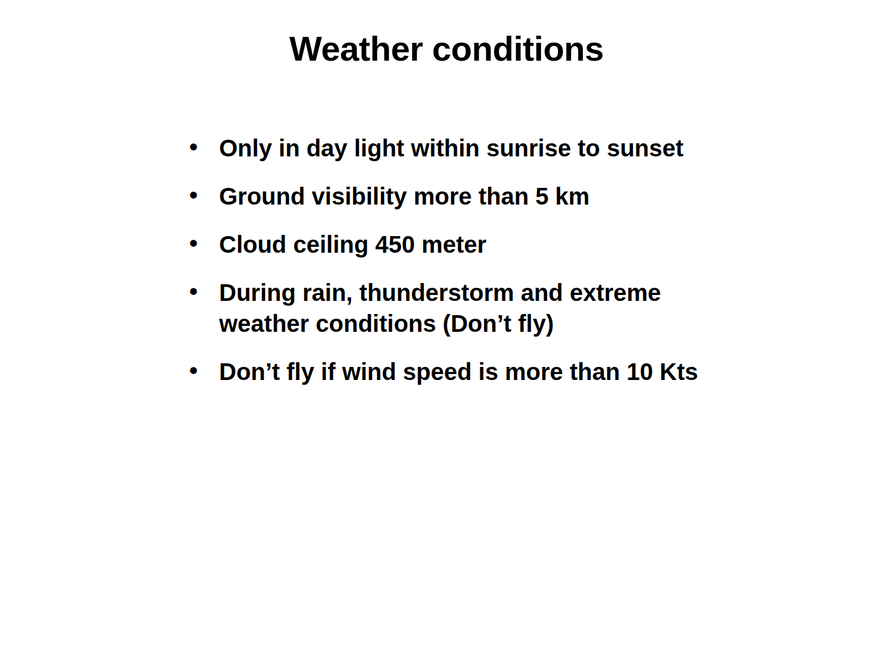Weather conditions
Only in day light within sunrise to sunset
Ground visibility more than 5 km
Cloud ceiling 450 meter
During rain, thunderstorm and extreme weather conditions (Don’t fly)
Don’t fly if wind speed is more than 10 Kts